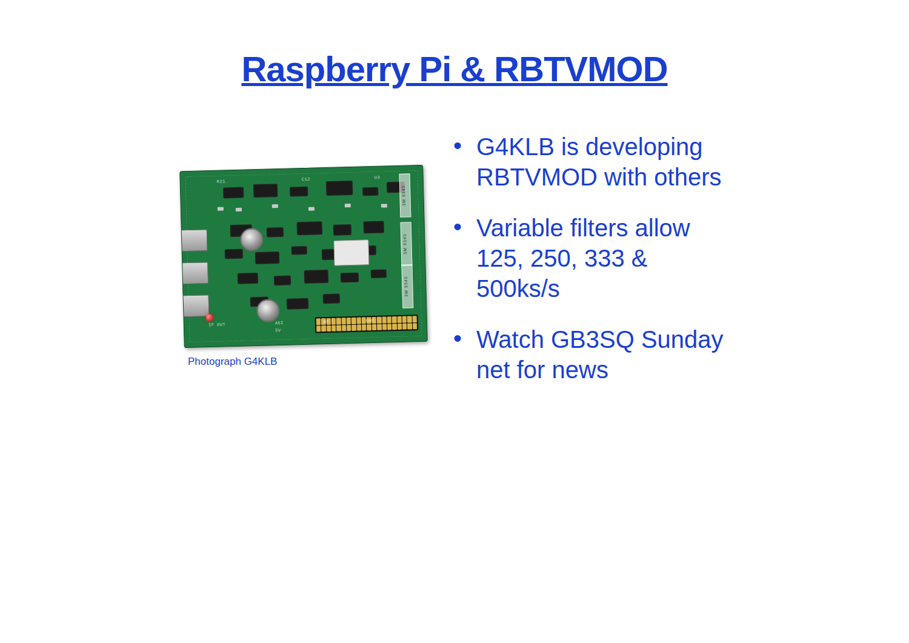Raspberry Pi & RBTVMOD
IF OUT
ASI
5V
RF
GND
R21
C12
U3
3M 9340
3M 9340
3M 9340
Photograph G4KLB
G4KLB is developing RBTVMOD with others
Variable filters allow 125, 250, 333 & 500ks/s
Watch GB3SQ Sunday net for news